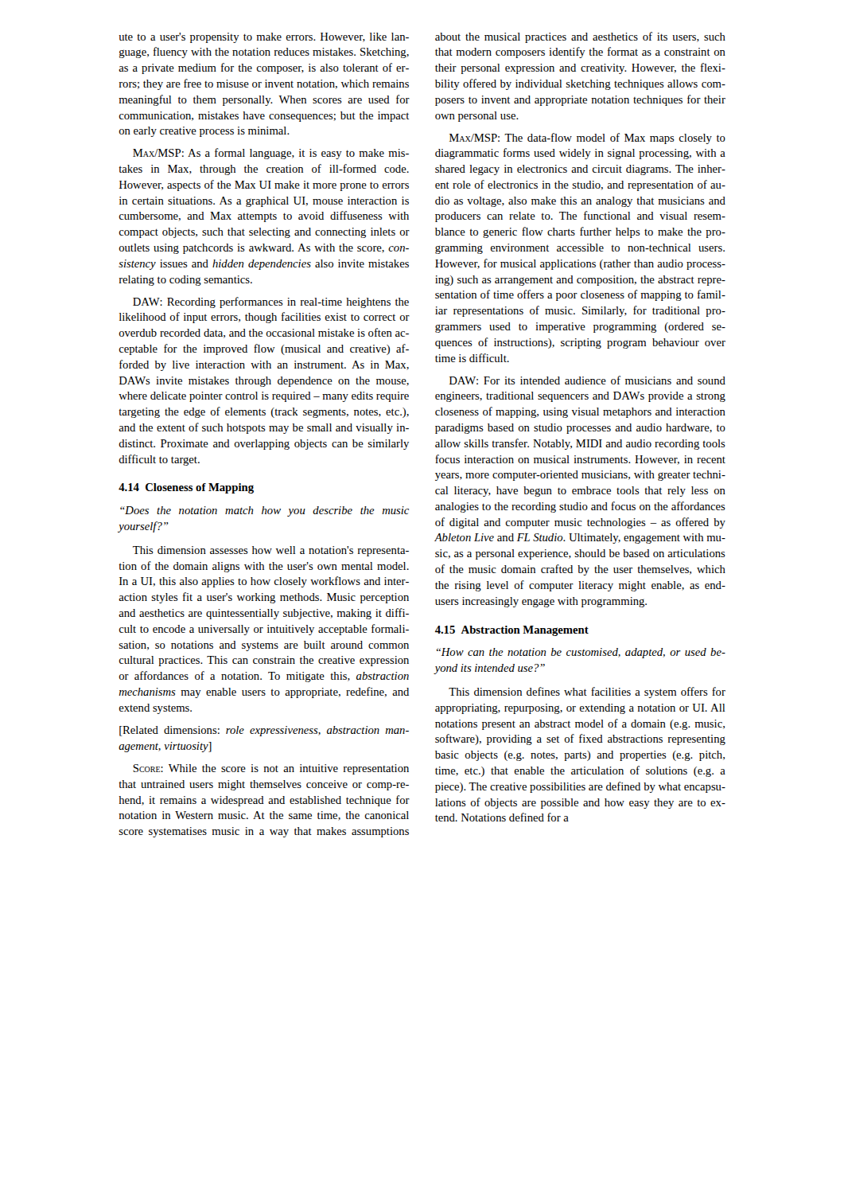ute to a user's propensity to make errors. However, like language, fluency with the notation reduces mistakes. Sketching, as a private medium for the composer, is also tolerant of errors; they are free to misuse or invent notation, which remains meaningful to them personally. When scores are used for communication, mistakes have consequences; but the impact on early creative process is minimal.
Max/MSP: As a formal language, it is easy to make mistakes in Max, through the creation of ill-formed code. However, aspects of the Max UI make it more prone to errors in certain situations. As a graphical UI, mouse interaction is cumbersome, and Max attempts to avoid diffuseness with compact objects, such that selecting and connecting inlets or outlets using patchcords is awkward. As with the score, consistency issues and hidden dependencies also invite mistakes relating to coding semantics.
DAW: Recording performances in real-time heightens the likelihood of input errors, though facilities exist to correct or overdub recorded data, and the occasional mistake is often acceptable for the improved flow (musical and creative) afforded by live interaction with an instrument. As in Max, DAWs invite mistakes through dependence on the mouse, where delicate pointer control is required – many edits require targeting the edge of elements (track segments, notes, etc.), and the extent of such hotspots may be small and visually indistinct. Proximate and overlapping objects can be similarly difficult to target.
4.14 Closeness of Mapping
“Does the notation match how you describe the music yourself?”
This dimension assesses how well a notation's representation of the domain aligns with the user's own mental model. In a UI, this also applies to how closely workflows and interaction styles fit a user's working methods. Music perception and aesthetics are quintessentially subjective, making it difficult to encode a universally or intuitively acceptable formalisation, so notations and systems are built around common cultural practices. This can constrain the creative expression or affordances of a notation. To mitigate this, abstraction mechanisms may enable users to appropriate, redefine, and extend systems.
[Related dimensions: role expressiveness, abstraction management, virtuosity]
Score: While the score is not an intuitive representation that untrained users might themselves conceive or comp-rehend, it remains a widespread and established technique for notation in Western music. At the same time, the canonical score systematises music in a way that makes assumptions about the musical practices and aesthetics of its users, such that modern composers identify the format as a constraint on their personal expression and creativity. However, the flexibility offered by individual sketching techniques allows composers to invent and appropriate notation techniques for their own personal use.
Max/MSP: The data-flow model of Max maps closely to diagrammatic forms used widely in signal processing, with a shared legacy in electronics and circuit diagrams. The inherent role of electronics in the studio, and representation of audio as voltage, also make this an analogy that musicians and producers can relate to. The functional and visual resemblance to generic flow charts further helps to make the programming environment accessible to non-technical users. However, for musical applications (rather than audio processing) such as arrangement and composition, the abstract representation of time offers a poor closeness of mapping to familiar representations of music. Similarly, for traditional programmers used to imperative programming (ordered sequences of instructions), scripting program behaviour over time is difficult.
DAW: For its intended audience of musicians and sound engineers, traditional sequencers and DAWs provide a strong closeness of mapping, using visual metaphors and interaction paradigms based on studio processes and audio hardware, to allow skills transfer. Notably, MIDI and audio recording tools focus interaction on musical instruments. However, in recent years, more computer-oriented musicians, with greater technical literacy, have begun to embrace tools that rely less on analogies to the recording studio and focus on the affordances of digital and computer music technologies – as offered by Ableton Live and FL Studio. Ultimately, engagement with music, as a personal experience, should be based on articulations of the music domain crafted by the user themselves, which the rising level of computer literacy might enable, as end-users increasingly engage with programming.
4.15 Abstraction Management
“How can the notation be customised, adapted, or used beyond its intended use?”
This dimension defines what facilities a system offers for appropriating, repurposing, or extending a notation or UI. All notations present an abstract model of a domain (e.g. music, software), providing a set of fixed abstractions representing basic objects (e.g. notes, parts) and properties (e.g. pitch, time, etc.) that enable the articulation of solutions (e.g. a piece). The creative possibilities are defined by what encapsulations of objects are possible and how easy they are to extend. Notations defined for a